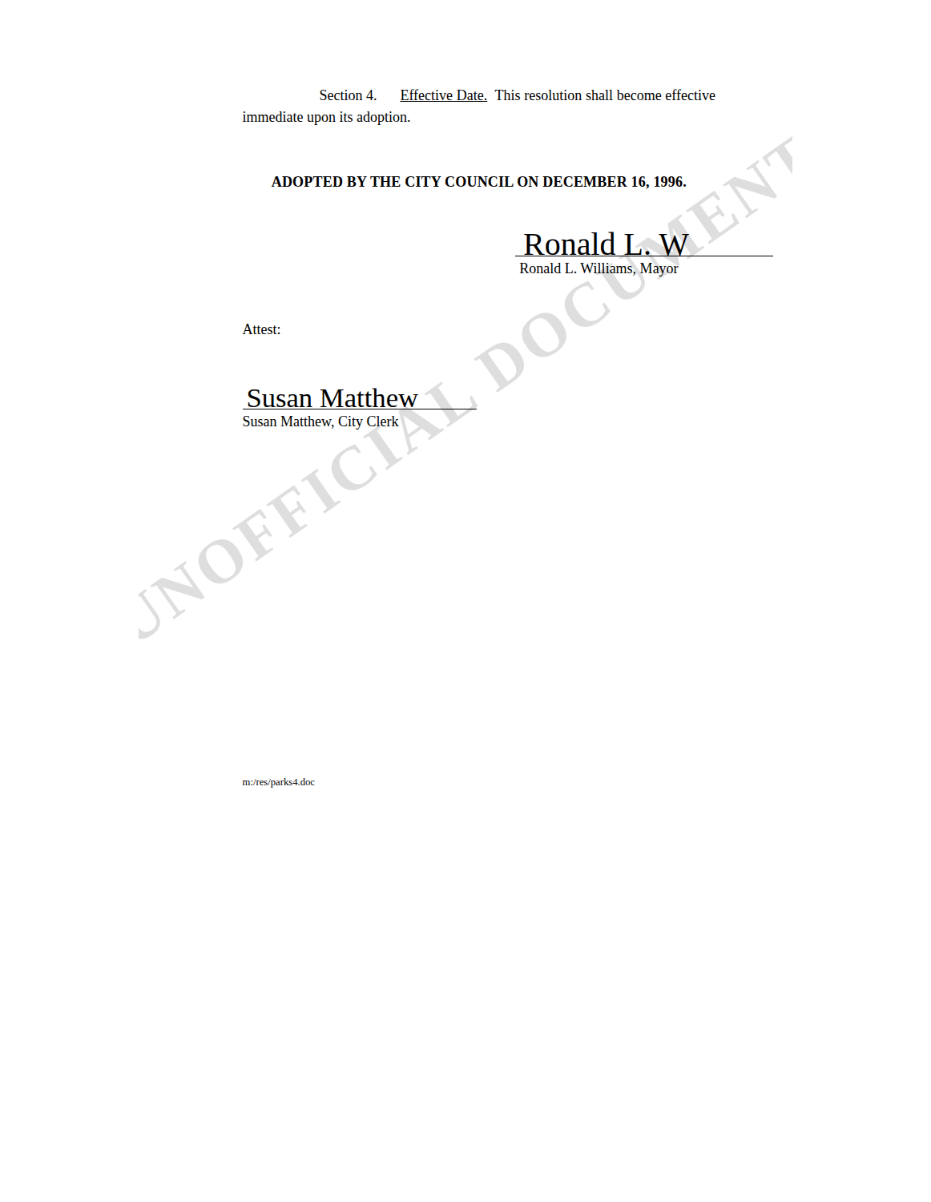UNOFFICIAL DOCUMENT
Section 4. Effective Date. This resolution shall become effective immediate upon its adoption.
ADOPTED BY THE CITY COUNCIL ON DECEMBER 16, 1996.
Ronald L. W
Ronald L. Williams, Mayor
Attest:
Susan Matthew
Susan Matthew, City Clerk
m:/res/parks4.doc